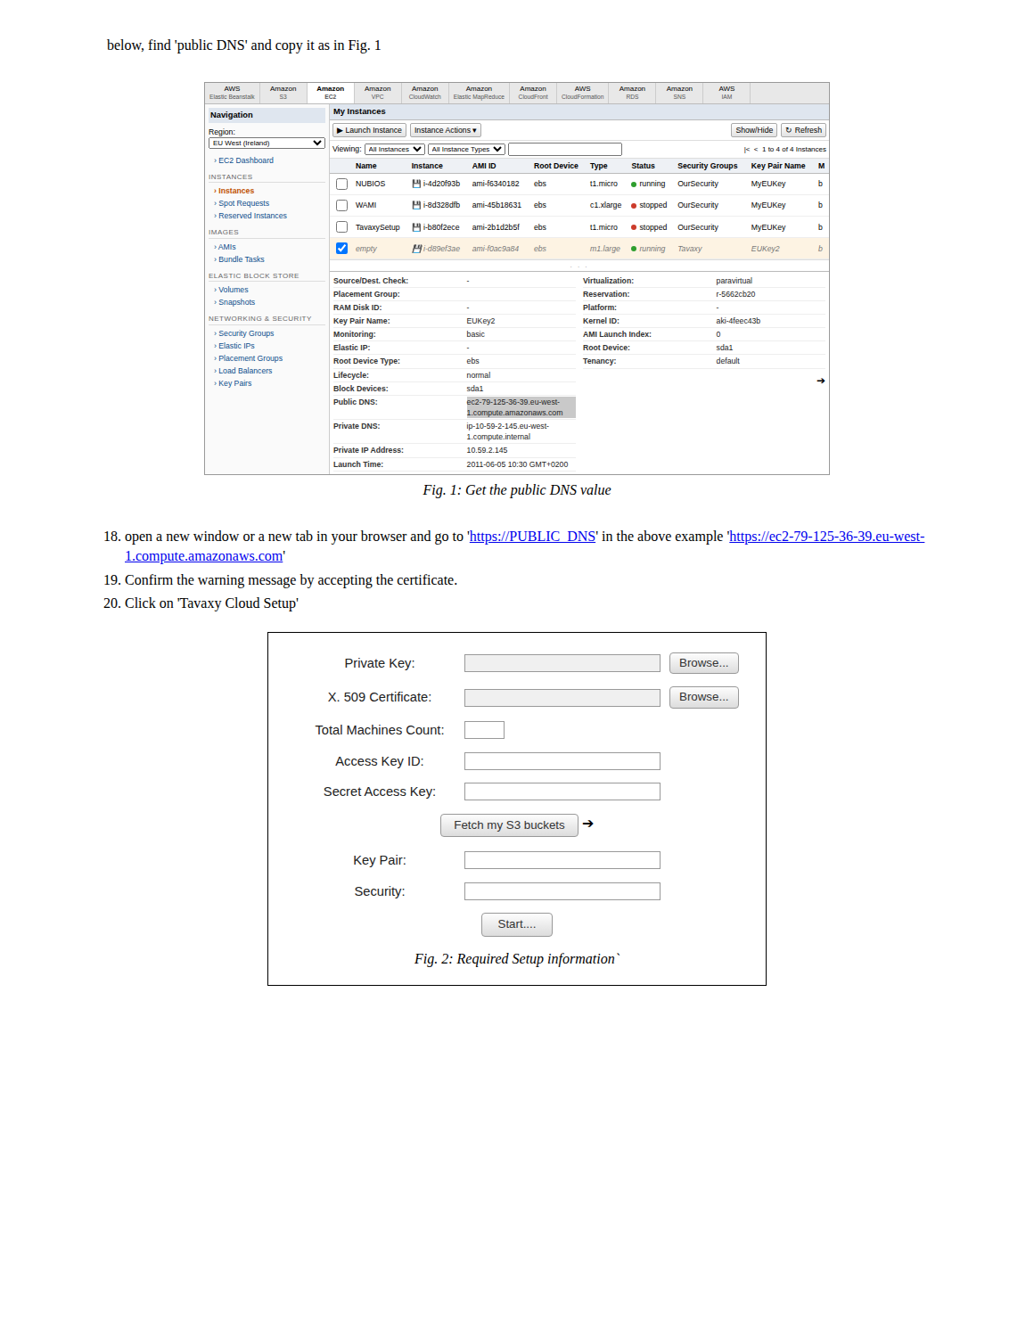below, find 'public DNS' and copy it as in Fig. 1
AWSElastic Beanstalk
AmazonS3
AmazonEC2
AmazonVPC
AmazonCloudWatch
AmazonElastic MapReduce
AmazonCloudFront
AWSCloudFormation
AmazonRDS
AmazonSNS
AWSIAM
Navigation
Region:
EU West (Ireland)
› EC2 Dashboard
INSTANCES
› Instances
› Spot Requests
› Reserved Instances
IMAGES
› AMIs
› Bundle Tasks
ELASTIC BLOCK STORE
› Volumes
› Snapshots
NETWORKING & SECURITY
› Security Groups
› Elastic IPs
› Placement Groups
› Load Balancers
› Key Pairs
My Instances
▶ Launch Instance Instance Actions ▾ Show/Hide ↻ Refresh
Viewing: All Instances All Instance Types |< < 1 to 4 of 4 Instances
| | Name | Instance | AMI ID | Root Device | Type | Status | Security Groups | Key Pair Name | M |
| --- | --- | --- | --- | --- | --- | --- | --- | --- | --- |
| | NUBIOS | 💾 i-4d20f93b | ami-f6340182 | ebs | t1.micro | running | OurSecurity | MyEUKey | b |
| | WAMI | 💾 i-8d328dfb | ami-45b18631 | ebs | c1.xlarge | stopped | OurSecurity | MyEUKey | b |
| | TavaxySetup | 💾 i-b80f2ece | ami-2b1d2b5f | ebs | t1.micro | stopped | OurSecurity | MyEUKey | b |
| | empty | 💾 i-d89ef3ae | ami-f0ac9a84 | ebs | m1.large | running | Tavaxy | EUKey2 | b |
. . .
Source/Dest. Check:-
Placement Group:
RAM Disk ID:-
Key Pair Name: EUKey2
Monitoring: basic
Elastic IP:-
Root Device Type: ebs
Lifecycle: normal
Block Devices: sda1
Public DNS: ec2-79-125-36-39.eu-west-1.compute.amazonaws.com
Private DNS: ip-10-59-2-145.eu-west-1.compute.internal
Private IP Address: 10.59.2.145
Launch Time: 2011-06-05 10:30 GMT+0200
Virtualization: paravirtual
Reservation: r-5662cb20
Platform:-
Kernel ID: aki-4feec43b
AMI Launch Index: 0
Root Device: sda1
Tenancy: default
➔
Fig. 1: Get the public DNS value
open a new window or a new tab in your browser and go to 'https://PUBLIC_DNS' in the above example 'https://ec2-79-125-36-39.eu-west-1.compute.amazonaws.com'
Confirm the warning message by accepting the certificate.
Click on 'Tavaxy Cloud Setup'
Private Key:
Browse...
X. 509 Certificate:
Browse...
Total Machines Count:
Access Key ID:
Secret Access Key:
Fetch my S3 buckets ➔
Key Pair:
Security:
Start....
Fig. 2: Required Setup information`